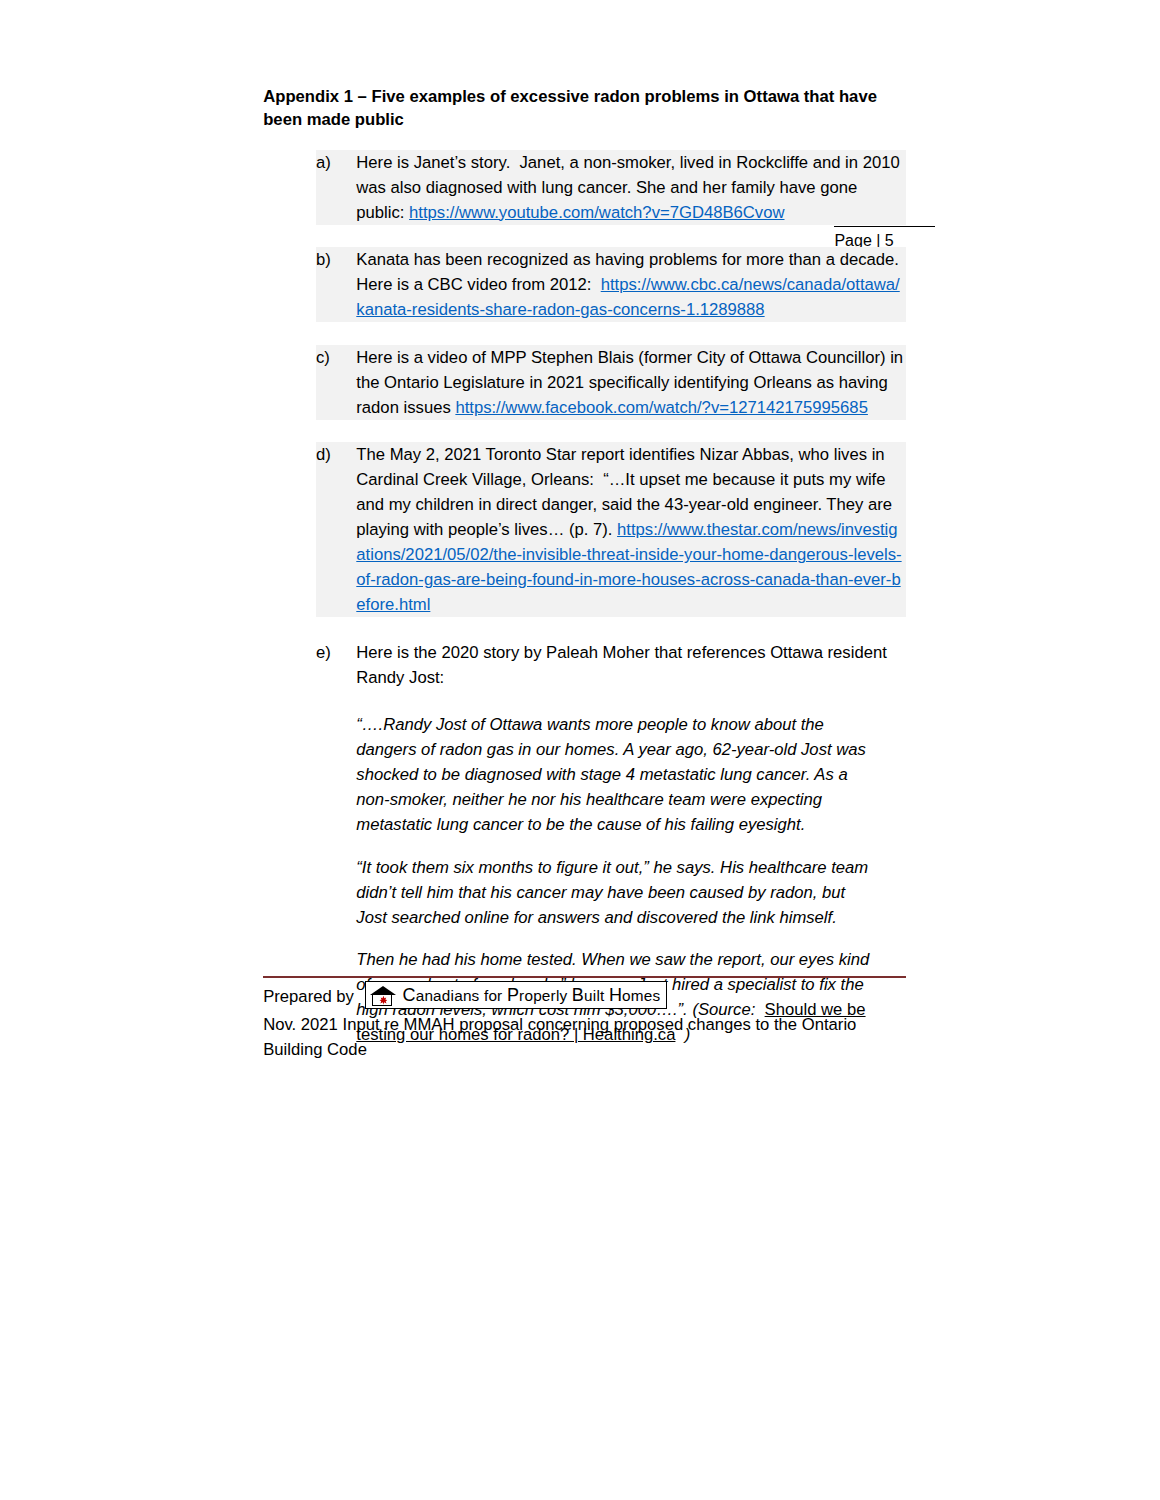Appendix 1 – Five examples of excessive radon problems in Ottawa that have been made public
Page | 5
a) Here is Janet’s story. Janet, a non-smoker, lived in Rockcliffe and in 2010 was also diagnosed with lung cancer. She and her family have gone public: https://www.youtube.com/watch?v=7GD48B6Cvow
b) Kanata has been recognized as having problems for more than a decade. Here is a CBC video from 2012: https://www.cbc.ca/news/canada/ottawa/kanata-residents-share-radon-gas-concerns-1.1289888
c) Here is a video of MPP Stephen Blais (former City of Ottawa Councillor) in the Ontario Legislature in 2021 specifically identifying Orleans as having radon issues https://www.facebook.com/watch/?v=127142175995685
d) The May 2, 2021 Toronto Star report identifies Nizar Abbas, who lives in Cardinal Creek Village, Orleans: “…It upset me because it puts my wife and my children in direct danger, said the 43-year-old engineer. They are playing with people’s lives… (p. 7). https://www.thestar.com/news/investigations/2021/05/02/the-invisible-threat-inside-your-home-dangerous-levels-of-radon-gas-are-being-found-in-more-houses-across-canada-than-ever-before.html
e) Here is the 2020 story by Paleah Moher that references Ottawa resident Randy Jost:
“….Randy Jost of Ottawa wants more people to know about the dangers of radon gas in our homes. A year ago, 62-year-old Jost was shocked to be diagnosed with stage 4 metastatic lung cancer. As a non-smoker, neither he nor his healthcare team were expecting metastatic lung cancer to be the cause of his failing eyesight.
“It took them six months to figure it out,” he says. His healthcare team didn’t tell him that his cancer may have been caused by radon, but Jost searched online for answers and discovered the link himself.
Then he had his home tested. When we saw the report, our eyes kind of popped out of our heads,” he says. Jost hired a specialist to fix the high radon levels, which cost him $3,000….”. (Source: Should we be testing our homes for radon? | Healthing.ca )
Prepared by Canadians for Properly Built Homes
Nov. 2021 Input re MMAH proposal concerning proposed changes to the Ontario Building Code